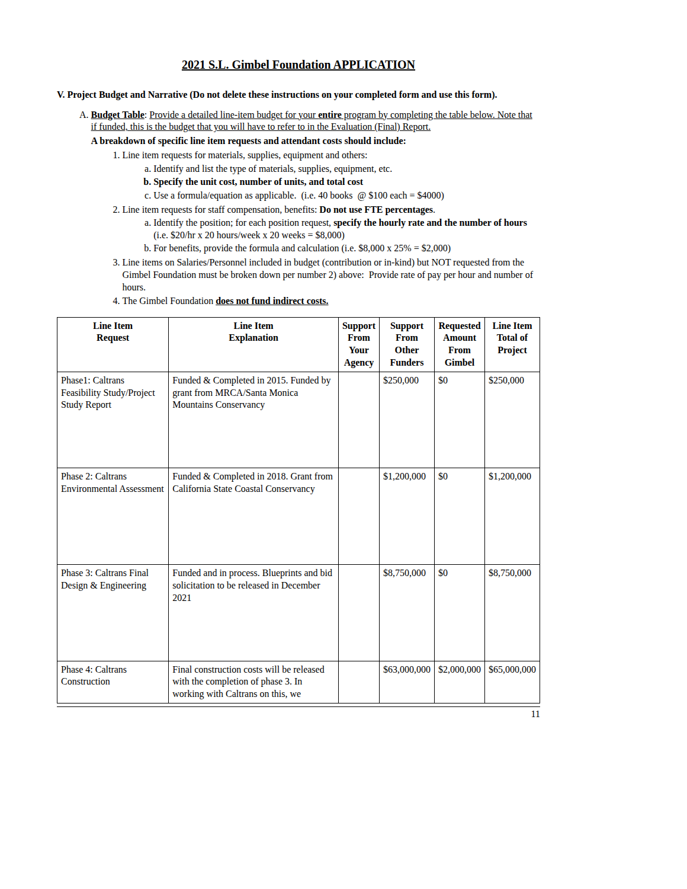2021 S.L. Gimbel Foundation APPLICATION
V. Project Budget and Narrative (Do not delete these instructions on your completed form and use this form).
Budget Table: Provide a detailed line-item budget for your entire program by completing the table below. Note that if funded, this is the budget that you will have to refer to in the Evaluation (Final) Report.
A breakdown of specific line item requests and attendant costs should include:
Line item requests for materials, supplies, equipment and others:
Identify and list the type of materials, supplies, equipment, etc.
Specify the unit cost, number of units, and total cost
Use a formula/equation as applicable. (i.e. 40 books @ $100 each = $4000)
Line item requests for staff compensation, benefits: Do not use FTE percentages.
Identify the position; for each position request, specify the hourly rate and the number of hours (i.e. $20/hr x 20 hours/week x 20 weeks = $8,000)
For benefits, provide the formula and calculation (i.e. $8,000 x 25% = $2,000)
Line items on Salaries/Personnel included in budget (contribution or in-kind) but NOT requested from the Gimbel Foundation must be broken down per number 2) above: Provide rate of pay per hour and number of hours.
The Gimbel Foundation does not fund indirect costs.
| Line Item Request | Line Item Explanation | Support From Your Agency | Support From Other Funders | Requested Amount From Gimbel | Line Item Total of Project |
| --- | --- | --- | --- | --- | --- |
| Phase1: Caltrans Feasibility Study/Project Study Report | Funded & Completed in 2015. Funded by grant from MRCA/Santa Monica Mountains Conservancy | | $250,000 | $0 | $250,000 |
| Phase 2: Caltrans Environmental Assessment | Funded & Completed in 2018. Grant from California State Coastal Conservancy | | $1,200,000 | $0 | $1,200,000 |
| Phase 3: Caltrans Final Design & Engineering | Funded and in process. Blueprints and bid solicitation to be released in December 2021 | | $8,750,000 | $0 | $8,750,000 |
| Phase 4: Caltrans Construction | Final construction costs will be released with the completion of phase 3. In working with Caltrans on this, we | | $63,000,000 | $2,000,000 | $65,000,000 |
11